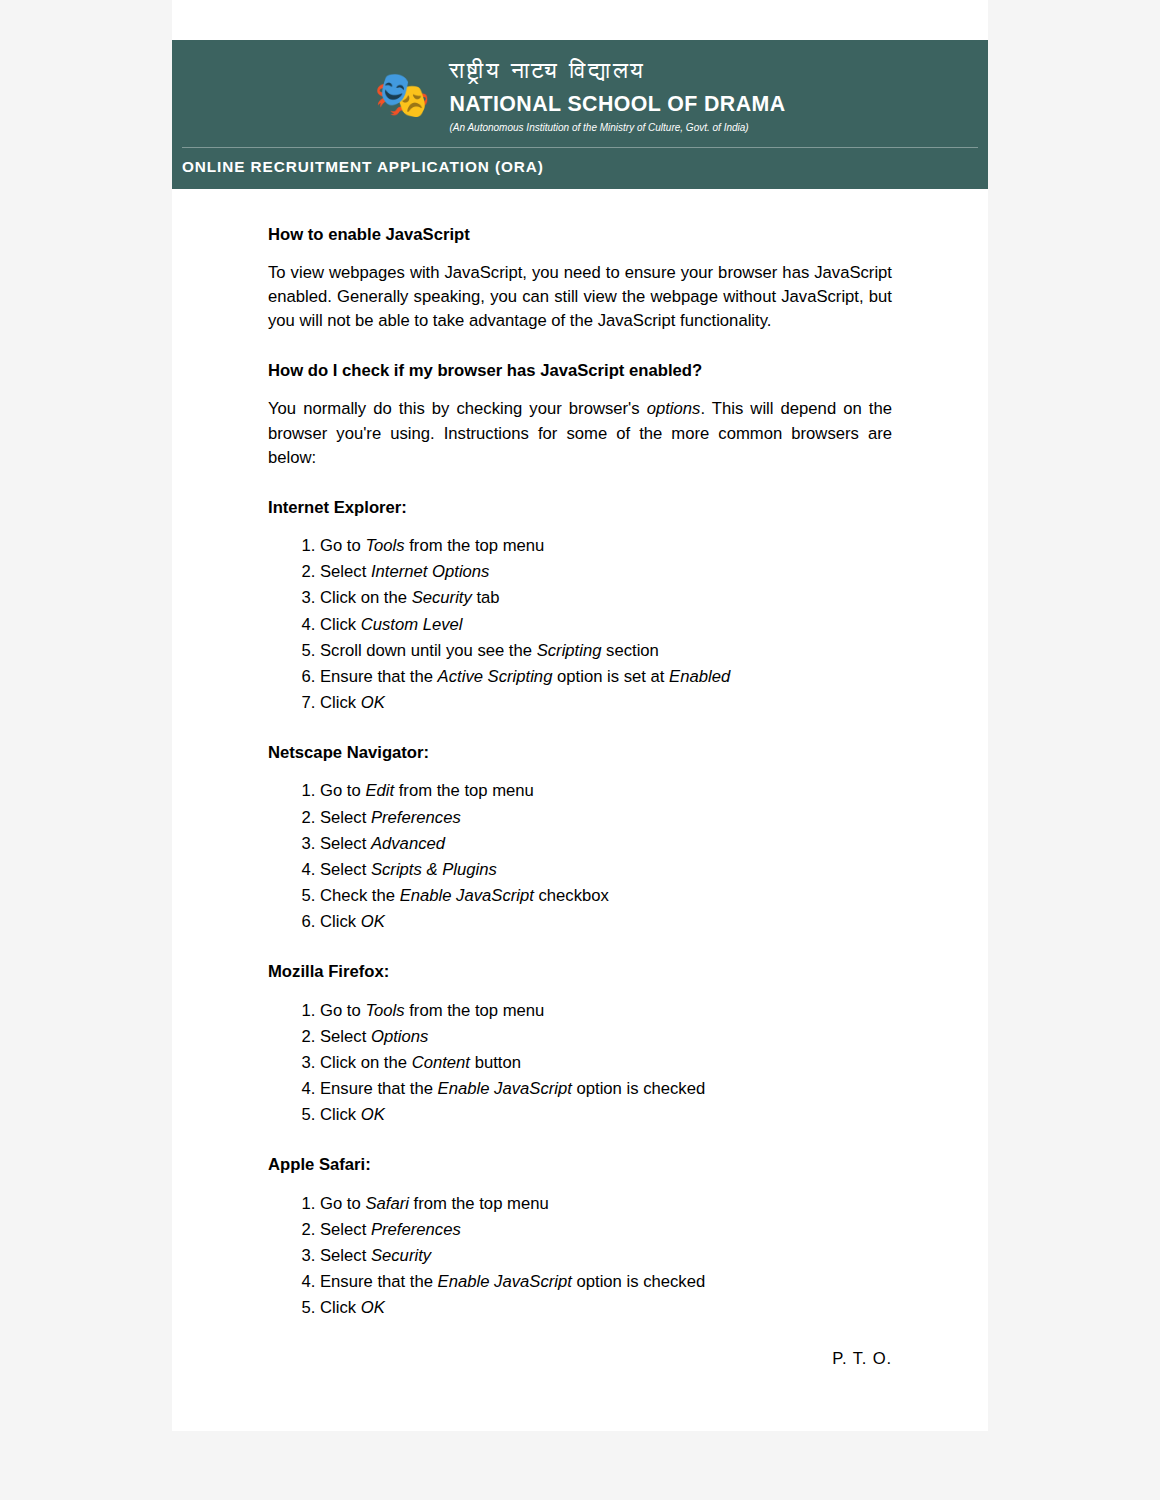🎭
राष्ट्रीय नाट्य विद्यालय
NATIONAL SCHOOL OF DRAMA
(An Autonomous Institution of the Ministry of Culture, Govt. of India)
ONLINE RECRUITMENT APPLICATION (ORA)
How to enable JavaScript
To view webpages with JavaScript, you need to ensure your browser has JavaScript enabled. Generally speaking, you can still view the webpage without JavaScript, but you will not be able to take advantage of the JavaScript functionality.
How do I check if my browser has JavaScript enabled?
You normally do this by checking your browser's options. This will depend on the browser you're using. Instructions for some of the more common browsers are below:
Internet Explorer:
Go to Tools from the top menu
Select Internet Options
Click on the Security tab
Click Custom Level
Scroll down until you see the Scripting section
Ensure that the Active Scripting option is set at Enabled
Click OK
Netscape Navigator:
Go to Edit from the top menu
Select Preferences
Select Advanced
Select Scripts & Plugins
Check the Enable JavaScript checkbox
Click OK
Mozilla Firefox:
Go to Tools from the top menu
Select Options
Click on the Content button
Ensure that the Enable JavaScript option is checked
Click OK
Apple Safari:
Go to Safari from the top menu
Select Preferences
Select Security
Ensure that the Enable JavaScript option is checked
Click OK
P. T. O.